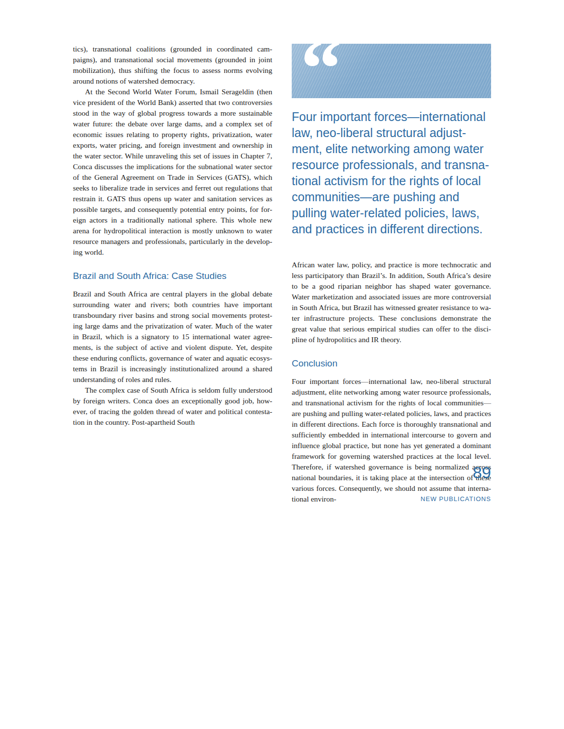tics), transnational coalitions (grounded in coordinated campaigns), and transnational social movements (grounded in joint mobilization), thus shifting the focus to assess norms evolving around notions of watershed democracy.
At the Second World Water Forum, Ismail Serageldin (then vice president of the World Bank) asserted that two controversies stood in the way of global progress towards a more sustainable water future: the debate over large dams, and a complex set of economic issues relating to property rights, privatization, water exports, water pricing, and foreign investment and ownership in the water sector. While unraveling this set of issues in Chapter 7, Conca discusses the implications for the subnational water sector of the General Agreement on Trade in Services (GATS), which seeks to liberalize trade in services and ferret out regulations that restrain it. GATS thus opens up water and sanitation services as possible targets, and consequently potential entry points, for foreign actors in a traditionally national sphere. This whole new arena for hydropolitical interaction is mostly unknown to water resource managers and professionals, particularly in the developing world.
Brazil and South Africa: Case Studies
Brazil and South Africa are central players in the global debate surrounding water and rivers; both countries have important transboundary river basins and strong social movements protesting large dams and the privatization of water. Much of the water in Brazil, which is a signatory to 15 international water agreements, is the subject of active and violent dispute. Yet, despite these enduring conflicts, governance of water and aquatic ecosystems in Brazil is increasingly institutionalized around a shared understanding of roles and rules.
The complex case of South Africa is seldom fully understood by foreign writers. Conca does an exceptionally good job, however, of tracing the golden thread of water and political contestation in the country. Post-apartheid South
“
Four important forces—international law, neo-liberal structural adjustment, elite networking among water resource professionals, and transnational activism for the rights of local communities—are pushing and pulling water-related policies, laws, and practices in different directions.
African water law, policy, and practice is more technocratic and less participatory than Brazil’s. In addition, South Africa’s desire to be a good riparian neighbor has shaped water governance. Water marketization and associated issues are more controversial in South Africa, but Brazil has witnessed greater resistance to water infrastructure projects. These conclusions demonstrate the great value that serious empirical studies can offer to the discipline of hydropolitics and IR theory.
Conclusion
Four important forces—international law, neo-liberal structural adjustment, elite networking among water resource professionals, and transnational activism for the rights of local communities—are pushing and pulling water-related policies, laws, and practices in different directions. Each force is thoroughly transnational and sufficiently embedded in international intercourse to govern and influence global practice, but none has yet generated a dominant framework for governing watershed practices at the local level. Therefore, if watershed governance is being normalized across national boundaries, it is taking place at the intersection of these various forces. Consequently, we should not assume that international environ-
89
NEW PUBLICATIONS